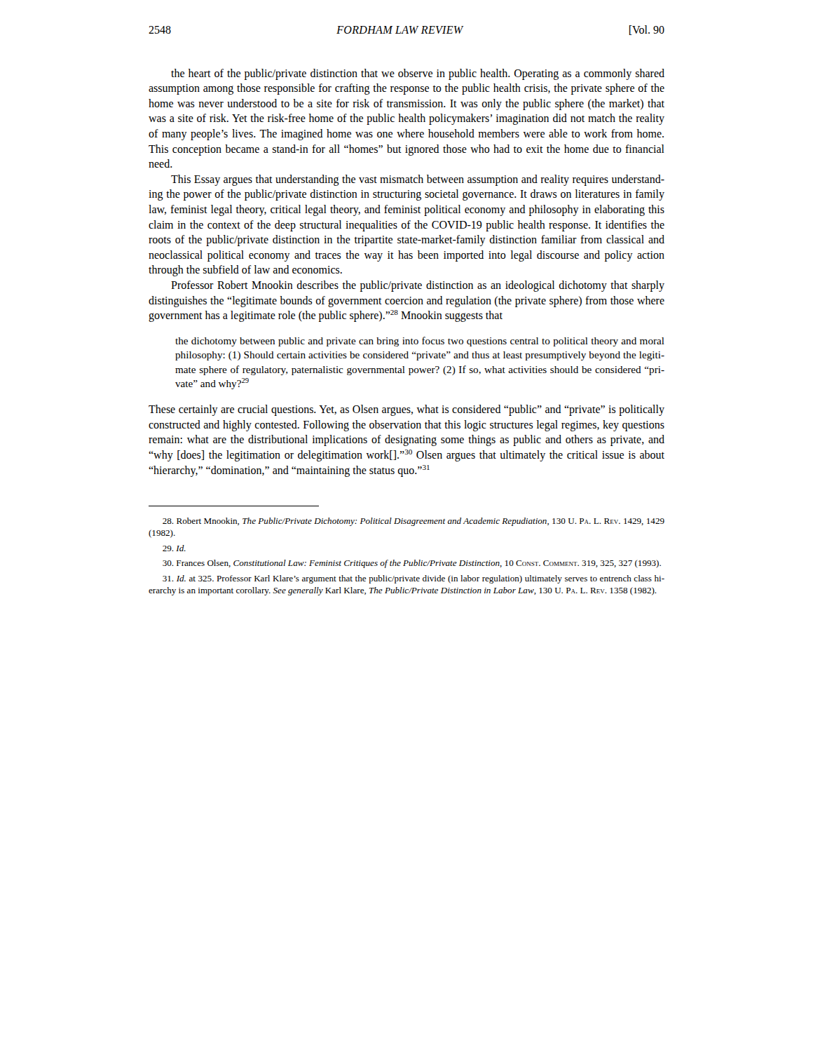2548 FORDHAM LAW REVIEW [Vol. 90
the heart of the public/private distinction that we observe in public health. Operating as a commonly shared assumption among those responsible for crafting the response to the public health crisis, the private sphere of the home was never understood to be a site for risk of transmission. It was only the public sphere (the market) that was a site of risk. Yet the risk-free home of the public health policymakers’ imagination did not match the reality of many people’s lives. The imagined home was one where household members were able to work from home. This conception became a stand-in for all “homes” but ignored those who had to exit the home due to financial need.
This Essay argues that understanding the vast mismatch between assumption and reality requires understanding the power of the public/private distinction in structuring societal governance. It draws on literatures in family law, feminist legal theory, critical legal theory, and feminist political economy and philosophy in elaborating this claim in the context of the deep structural inequalities of the COVID-19 public health response. It identifies the roots of the public/private distinction in the tripartite state-market-family distinction familiar from classical and neoclassical political economy and traces the way it has been imported into legal discourse and policy action through the subfield of law and economics.
Professor Robert Mnookin describes the public/private distinction as an ideological dichotomy that sharply distinguishes the “legitimate bounds of government coercion and regulation (the private sphere) from those where government has a legitimate role (the public sphere).”28 Mnookin suggests that
the dichotomy between public and private can bring into focus two questions central to political theory and moral philosophy: (1) Should certain activities be considered “private” and thus at least presumptively beyond the legitimate sphere of regulatory, paternalistic governmental power? (2) If so, what activities should be considered “private” and why?29
These certainly are crucial questions. Yet, as Olsen argues, what is considered “public” and “private” is politically constructed and highly contested. Following the observation that this logic structures legal regimes, key questions remain: what are the distributional implications of designating some things as public and others as private, and “why [does] the legitimation or delegitimation work[].”30 Olsen argues that ultimately the critical issue is about “hierarchy,” “domination,” and “maintaining the status quo.”31
28. Robert Mnookin, The Public/Private Dichotomy: Political Disagreement and Academic Repudiation, 130 U. Pa. L. Rev. 1429, 1429 (1982).
29. Id.
30. Frances Olsen, Constitutional Law: Feminist Critiques of the Public/Private Distinction, 10 Const. Comment. 319, 325, 327 (1993).
31. Id. at 325. Professor Karl Klare’s argument that the public/private divide (in labor regulation) ultimately serves to entrench class hierarchy is an important corollary. See generally Karl Klare, The Public/Private Distinction in Labor Law, 130 U. Pa. L. Rev. 1358 (1982).